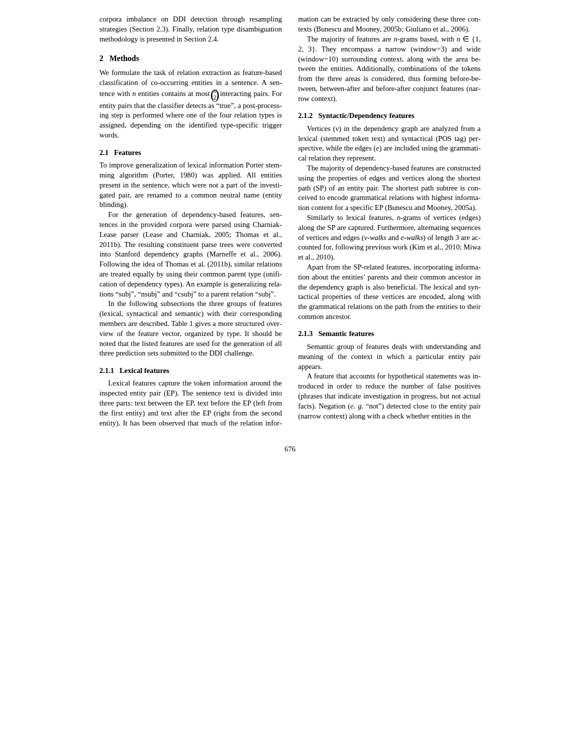corpora imbalance on DDI detection through resampling strategies (Section 2.3). Finally, relation type disambiguation methodology is presented in Section 2.4.
2 Methods
We formulate the task of relation extraction as feature-based classification of co-occurring entities in a sentence. A sentence with n entities contains at most n 2 interacting pairs. For entity pairs that the classifier detects as “true”, a post-processing step is performed where one of the four relation types is assigned, depending on the identified type-specific trigger words.
2.1 Features
To improve generalization of lexical information Porter stemming algorithm (Porter, 1980) was applied. All entities present in the sentence, which were not a part of the investigated pair, are renamed to a common neutral name (entity blinding).
For the generation of dependency-based features, sentences in the provided corpora were parsed using Charniak-Lease parser (Lease and Charniak, 2005; Thomas et al., 2011b). The resulting constituent parse trees were converted into Stanford dependency graphs (Marneffe et al., 2006). Following the idea of Thomas et al. (2011b), similar relations are treated equally by using their common parent type (unification of dependency types). An example is generalizing relations “subj”, “nsubj” and “csubj” to a parent relation “subj”.
In the following subsections the three groups of features (lexical, syntactical and semantic) with their corresponding members are described. Table 1 gives a more structured overview of the feature vector, organized by type. It should be noted that the listed features are used for the generation of all three prediction sets submitted to the DDI challenge.
2.1.1 Lexical features
Lexical features capture the token information around the inspected entity pair (EP). The sentence text is divided into three parts: text between the EP, text before the EP (left from the first entity) and text after the EP (right from the second entity). It has been observed that much of the relation information can be extracted by only considering these three contexts (Bunescu and Mooney, 2005b; Giuliano et al., 2006).
The majority of features are n-grams based, with n ∈ {1, 2, 3}. They encompass a narrow (window=3) and wide (window=10) surrounding context, along with the area between the entities. Additionally, combinations of the tokens from the three areas is considered, thus forming before-between, between-after and before-after conjunct features (narrow context).
2.1.2 Syntactic/Dependency features
Vertices (v) in the dependency graph are analyzed from a lexical (stemmed token text) and syntactical (POS tag) perspective, while the edges (e) are included using the grammatical relation they represent.
The majority of dependency-based features are constructed using the properties of edges and vertices along the shortest path (SP) of an entity pair. The shortest path subtree is conceived to encode grammatical relations with highest information content for a specific EP (Bunescu and Mooney, 2005a).
Similarly to lexical features, n-grams of vertices (edges) along the SP are captured. Furthermore, alternating sequences of vertices and edges (v-walks and e-walks) of length 3 are accounted for, following previous work (Kim et al., 2010; Miwa et al., 2010).
Apart from the SP-related features, incorporating information about the entities’ parents and their common ancestor in the dependency graph is also beneficial. The lexical and syntactical properties of these vertices are encoded, along with the grammatical relations on the path from the entities to their common ancestor.
2.1.3 Semantic features
Semantic group of features deals with understanding and meaning of the context in which a particular entity pair appears.
A feature that accounts for hypothetical statements was introduced in order to reduce the number of false positives (phrases that indicate investigation in progress, but not actual facts). Negation (e. g. “not”) detected close to the entity pair (narrow context) along with a check whether entities in the
676